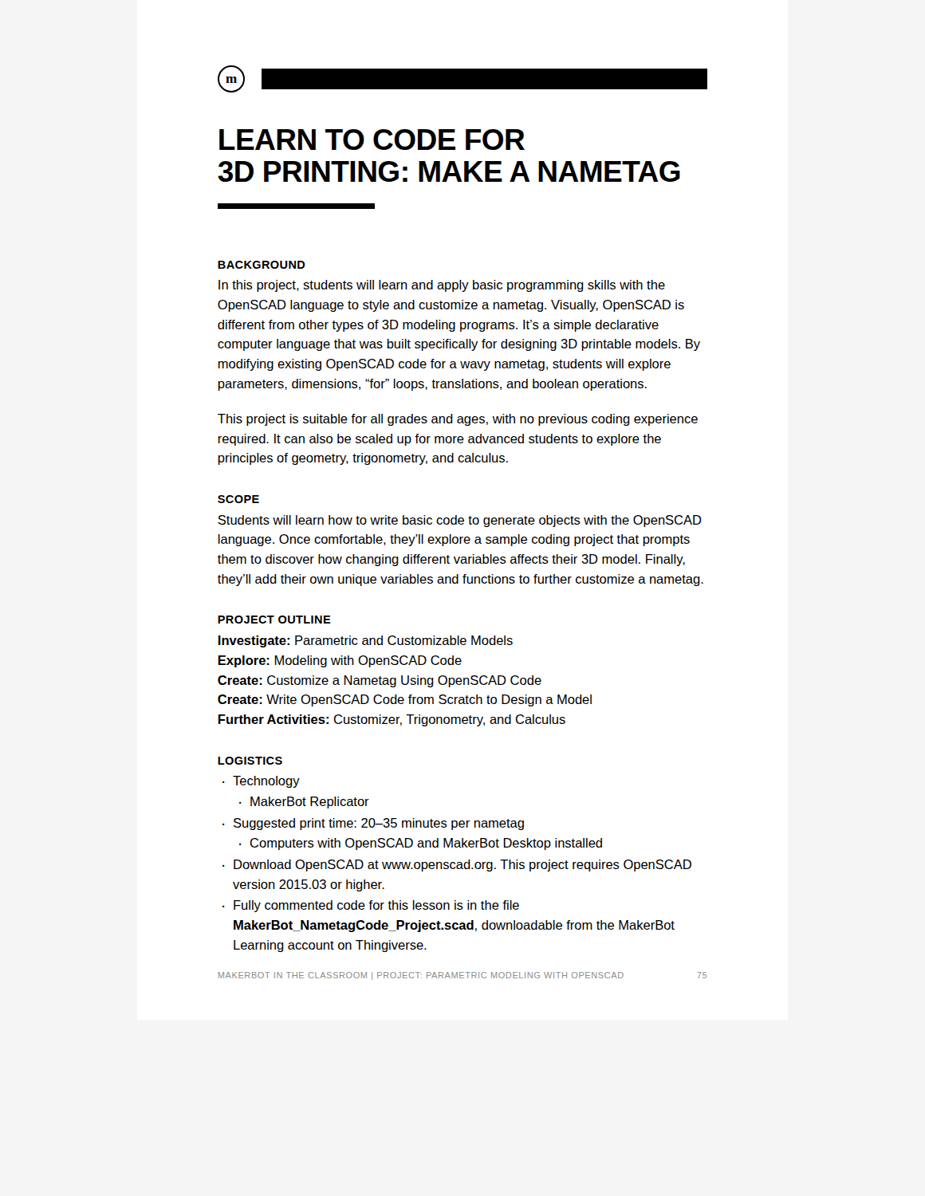m
Learn to Code for
3D Printing: Make a Nametag
Background
In this project, students will learn and apply basic programming skills with the OpenSCAD language to style and customize a nametag. Visually, OpenSCAD is different from other types of 3D modeling programs. It’s a simple declarative computer language that was built specifically for designing 3D printable models. By modifying existing OpenSCAD code for a wavy nametag, students will explore parameters, dimensions, “for” loops, translations, and boolean operations.
This project is suitable for all grades and ages, with no previous coding experience required. It can also be scaled up for more advanced students to explore the principles of geometry, trigonometry, and calculus.
Scope
Students will learn how to write basic code to generate objects with the OpenSCAD language. Once comfortable, they’ll explore a sample coding project that prompts them to discover how changing different variables affects their 3D model. Finally, they’ll add their own unique variables and functions to further customize a nametag.
Project Outline
Investigate: Parametric and Customizable Models
Explore: Modeling with OpenSCAD Code
Create: Customize a Nametag Using OpenSCAD Code
Create: Write OpenSCAD Code from Scratch to Design a Model
Further Activities: Customizer, Trigonometry, and Calculus
Logistics
Technology
MakerBot Replicator
Suggested print time: 20–35 minutes per nametag
Computers with OpenSCAD and MakerBot Desktop installed
Download OpenSCAD at www.openscad.org. This project requires OpenSCAD version 2015.03 or higher.
Fully commented code for this lesson is in the file MakerBot_NametagCode_Project.scad, downloadable from the MakerBot Learning account on Thingiverse.
MakerBot in the Classroom | Project: Parametric Modeling with OpenSCAD 75